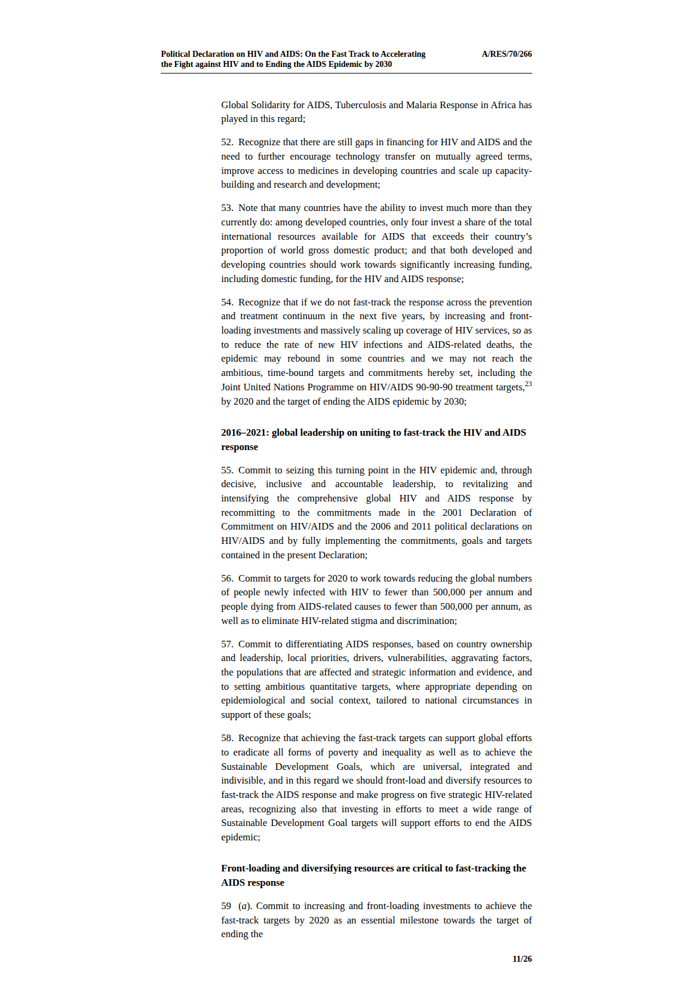Political Declaration on HIV and AIDS: On the Fast Track to Accelerating
the Fight against HIV and to Ending the AIDS Epidemic by 2030
A/RES/70/266
Global Solidarity for AIDS, Tuberculosis and Malaria Response in Africa has played in this regard;
52. Recognize that there are still gaps in financing for HIV and AIDS and the need to further encourage technology transfer on mutually agreed terms, improve access to medicines in developing countries and scale up capacity-building and research and development;
53. Note that many countries have the ability to invest much more than they currently do: among developed countries, only four invest a share of the total international resources available for AIDS that exceeds their country’s proportion of world gross domestic product; and that both developed and developing countries should work towards significantly increasing funding, including domestic funding, for the HIV and AIDS response;
54. Recognize that if we do not fast-track the response across the prevention and treatment continuum in the next five years, by increasing and front-loading investments and massively scaling up coverage of HIV services, so as to reduce the rate of new HIV infections and AIDS-related deaths, the epidemic may rebound in some countries and we may not reach the ambitious, time-bound targets and commitments hereby set, including the Joint United Nations Programme on HIV/AIDS 90-90-90 treatment targets,23 by 2020 and the target of ending the AIDS epidemic by 2030;
2016–2021: global leadership on uniting to fast-track the HIV and AIDS response
55. Commit to seizing this turning point in the HIV epidemic and, through decisive, inclusive and accountable leadership, to revitalizing and intensifying the comprehensive global HIV and AIDS response by recommitting to the commitments made in the 2001 Declaration of Commitment on HIV/AIDS and the 2006 and 2011 political declarations on HIV/AIDS and by fully implementing the commitments, goals and targets contained in the present Declaration;
56. Commit to targets for 2020 to work towards reducing the global numbers of people newly infected with HIV to fewer than 500,000 per annum and people dying from AIDS-related causes to fewer than 500,000 per annum, as well as to eliminate HIV-related stigma and discrimination;
57. Commit to differentiating AIDS responses, based on country ownership and leadership, local priorities, drivers, vulnerabilities, aggravating factors, the populations that are affected and strategic information and evidence, and to setting ambitious quantitative targets, where appropriate depending on epidemiological and social context, tailored to national circumstances in support of these goals;
58. Recognize that achieving the fast-track targets can support global efforts to eradicate all forms of poverty and inequality as well as to achieve the Sustainable Development Goals, which are universal, integrated and indivisible, and in this regard we should front-load and diversify resources to fast-track the AIDS response and make progress on five strategic HIV-related areas, recognizing also that investing in efforts to meet a wide range of Sustainable Development Goal targets will support efforts to end the AIDS epidemic;
Front-loading and diversifying resources are critical to fast-tracking the AIDS response
59(a). Commit to increasing and front-loading investments to achieve the fast-track targets by 2020 as an essential milestone towards the target of ending the
11/26